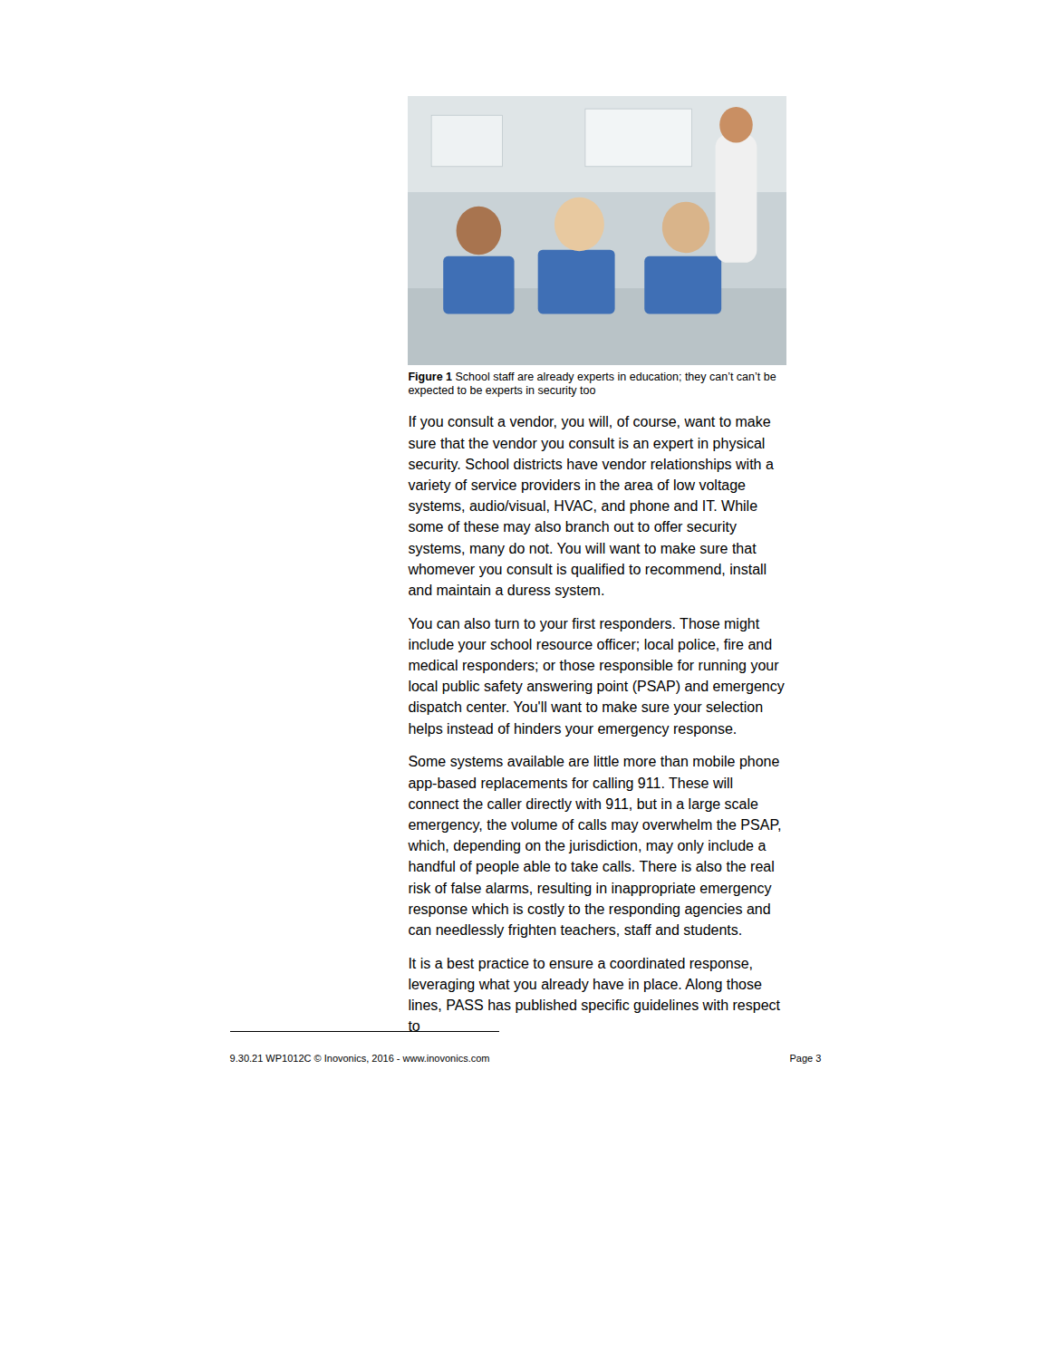Figure 1 School staff are already experts in education; they can’t can’t be expected to be experts in security too
If you consult a vendor, you will, of course, want to make sure that the vendor you consult is an expert in physical security. School districts have vendor relationships with a variety of service providers in the area of low voltage systems, audio/visual, HVAC, and phone and IT. While some of these may also branch out to offer security systems, many do not. You will want to make sure that whomever you consult is qualified to recommend, install and maintain a duress system.
You can also turn to your first responders. Those might include your school resource officer; local police, fire and medical responders; or those responsible for running your local public safety answering point (PSAP) and emergency dispatch center. You'll want to make sure your selection helps instead of hinders your emergency response.
Some systems available are little more than mobile phone app-based replacements for calling 911. These will connect the caller directly with 911, but in a large scale emergency, the volume of calls may overwhelm the PSAP, which, depending on the jurisdiction, may only include a handful of people able to take calls. There is also the real risk of false alarms, resulting in inappropriate emergency response which is costly to the responding agencies and can needlessly frighten teachers, staff and students.
It is a best practice to ensure a coordinated response, leveraging what you already have in place. Along those lines, PASS has published specific guidelines with respect to
9.30.21 WP1012C © Inovonics, 2016 - www.inovonics.com
Page 3